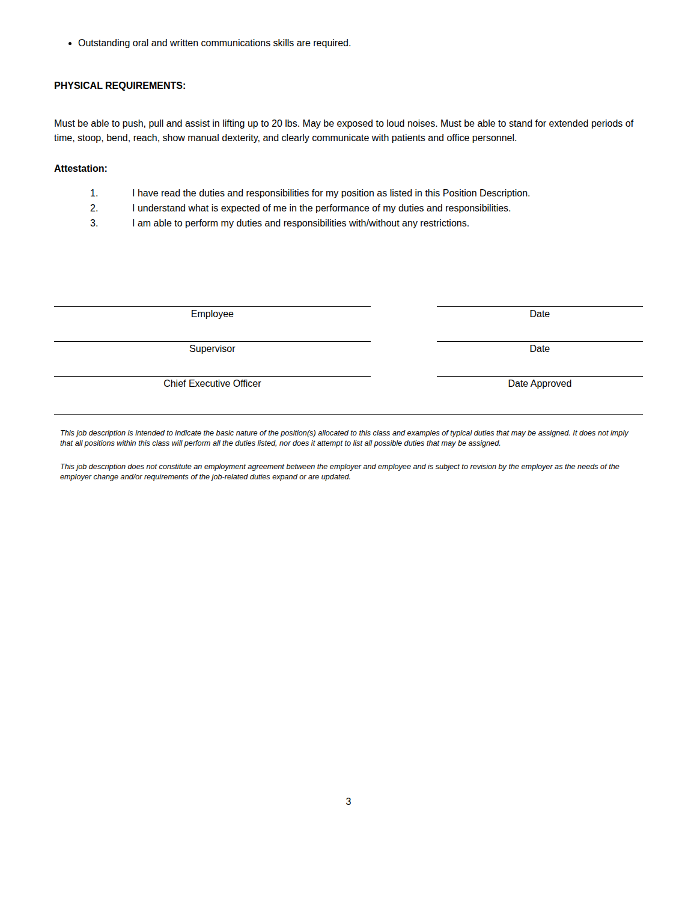Outstanding oral and written communications skills are required.
PHYSICAL REQUIREMENTS:
Must be able to push, pull and assist in lifting up to 20 lbs. May be exposed to loud noises. Must be able to stand for extended periods of time, stoop, bend, reach, show manual dexterity, and clearly communicate with patients and office personnel.
Attestation:
| 1. | I have read the duties and responsibilities for my position as listed in this Position Description. |
| 2. | I understand what is expected of me in the performance of my duties and responsibilities. |
| 3. | I am able to perform my duties and responsibilities with/without any restrictions. |
| Employee | | Date |
| Supervisor | | Date |
| Chief Executive Officer | | Date Approved |
This job description is intended to indicate the basic nature of the position(s) allocated to this class and examples of typical duties that may be assigned. It does not imply that all positions within this class will perform all the duties listed, nor does it attempt to list all possible duties that may be assigned.
This job description does not constitute an employment agreement between the employer and employee and is subject to revision by the employer as the needs of the employer change and/or requirements of the job-related duties expand or are updated.
3